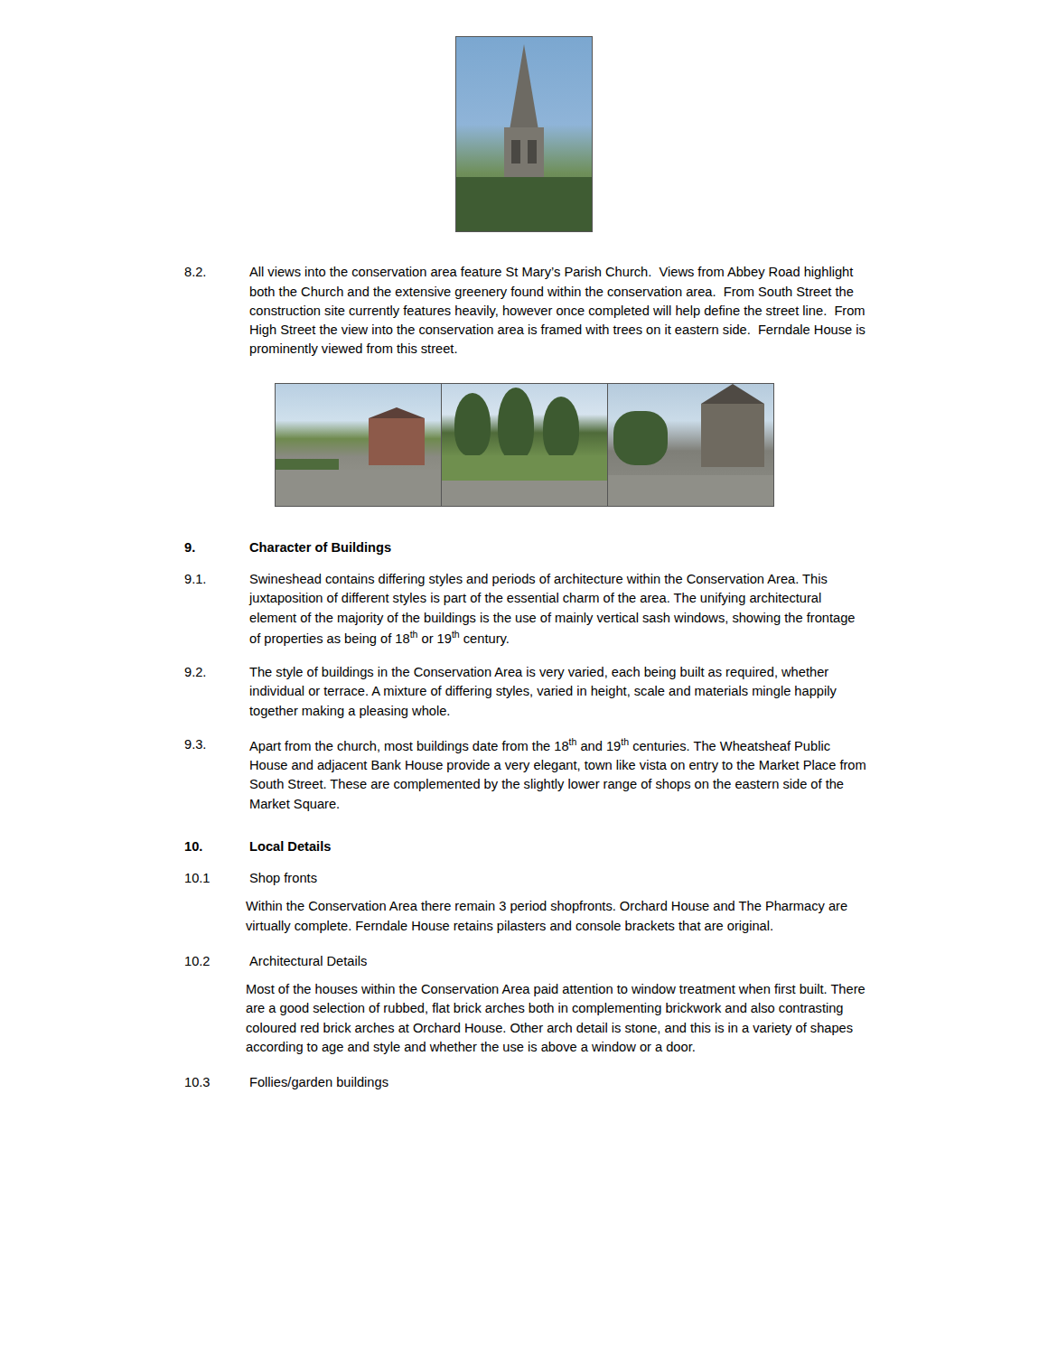8.2.
All views into the conservation area feature St Mary’s Parish Church. Views from Abbey Road highlight both the Church and the extensive greenery found within the conservation area. From South Street the construction site currently features heavily, however once completed will help define the street line. From High Street the view into the conservation area is framed with trees on it eastern side. Ferndale House is prominently viewed from this street.
9. Character of Buildings
9.1.
Swineshead contains differing styles and periods of architecture within the Conservation Area. This juxtaposition of different styles is part of the essential charm of the area. The unifying architectural element of the majority of the buildings is the use of mainly vertical sash windows, showing the frontage of properties as being of 18th or 19th century.
9.2.
The style of buildings in the Conservation Area is very varied, each being built as required, whether individual or terrace. A mixture of differing styles, varied in height, scale and materials mingle happily together making a pleasing whole.
9.3.
Apart from the church, most buildings date from the 18th and 19th centuries. The Wheatsheaf Public House and adjacent Bank House provide a very elegant, town like vista on entry to the Market Place from South Street. These are complemented by the slightly lower range of shops on the eastern side of the Market Square.
10. Local Details
10.1
Shop fronts
Within the Conservation Area there remain 3 period shopfronts. Orchard House and The Pharmacy are virtually complete. Ferndale House retains pilasters and console brackets that are original.
10.2
Architectural Details
Most of the houses within the Conservation Area paid attention to window treatment when first built. There are a good selection of rubbed, flat brick arches both in complementing brickwork and also contrasting coloured red brick arches at Orchard House. Other arch detail is stone, and this is in a variety of shapes according to age and style and whether the use is above a window or a door.
10.3
Follies/garden buildings